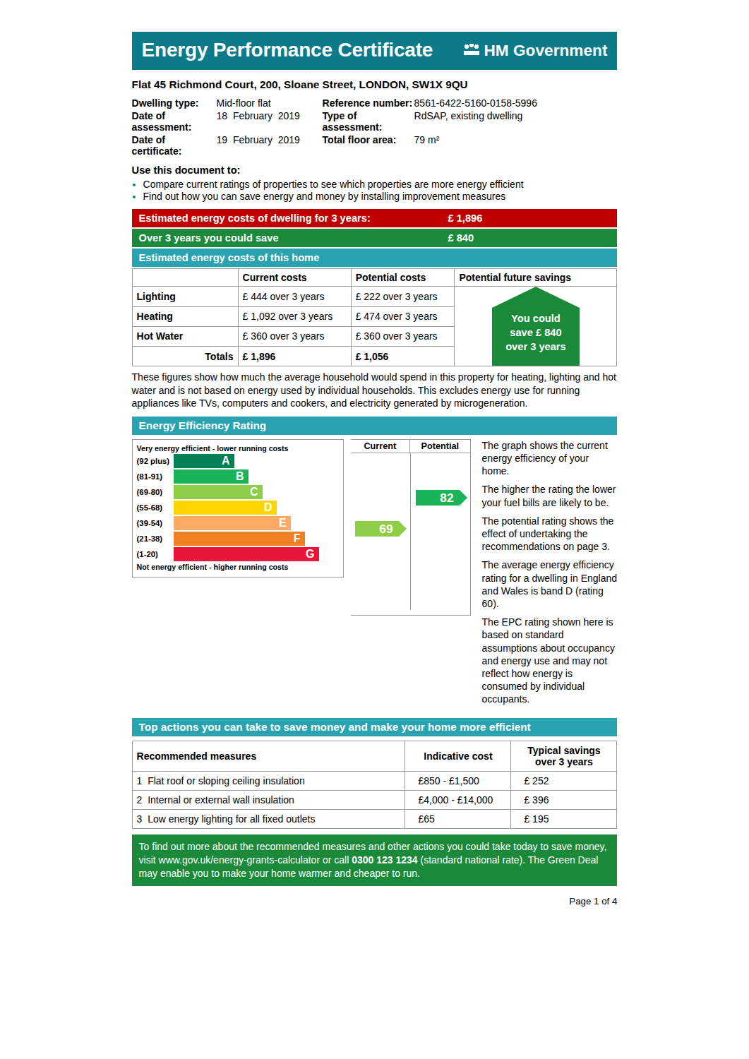Energy Performance Certificate
HM Government
Flat 45 Richmond Court, 200, Sloane Street, LONDON, SW1X 9QU
| Dwelling type: | Mid-floor flat | Reference number: | 8561-6422-5160-0158-5996 |
| Date of assessment: | 18 February 2019 | Type of assessment: | RdSAP, existing dwelling |
| Date of certificate: | 19 February 2019 | Total floor area: | 79 m² |
Use this document to:
Compare current ratings of properties to see which properties are more energy efficient
Find out how you can save energy and money by installing improvement measures
Estimated energy costs of dwelling for 3 years: £ 1,896
Over 3 years you could save £ 840
Estimated energy costs of this home
| | Current costs | Potential costs | Potential future savings |
| --- | --- | --- | --- |
| Lighting | £ 444 over 3 years | £ 222 over 3 years | You could save £ 840 over 3 years |
| Heating | £ 1,092 over 3 years | £ 474 over 3 years |
| Hot Water | £ 360 over 3 years | £ 360 over 3 years |
| Totals | £ 1,896 | £ 1,056 |
These figures show how much the average household would spend in this property for heating, lighting and hot water and is not based on energy used by individual households. This excludes energy use for running appliances like TVs, computers and cookers, and electricity generated by microgeneration.
Energy Efficiency Rating
Very energy efficient - lower running costs
(92 plus)
A
(81-91)
B
(69-80)
C
(55-68)
D
(39-54)
E
(21-38)
F
(1-20)
G
Not energy efficient - higher running costs
Current
Potential
69
82
The graph shows the current energy efficiency of your home.
The higher the rating the lower your fuel bills are likely to be.
The potential rating shows the effect of undertaking the recommendations on page 3.
The average energy efficiency rating for a dwelling in England and Wales is band D (rating 60).
The EPC rating shown here is based on standard assumptions about occupancy and energy use and may not reflect how energy is consumed by individual occupants.
Top actions you can take to save money and make your home more efficient
| Recommended measures | Indicative cost | Typical savings over 3 years |
| --- | --- | --- |
| 1 Flat roof or sloping ceiling insulation | £850 - £1,500 | £ 252 |
| 2 Internal or external wall insulation | £4,000 - £14,000 | £ 396 |
| 3 Low energy lighting for all fixed outlets | £65 | £ 195 |
To find out more about the recommended measures and other actions you could take today to save money, visit www.gov.uk/energy-grants-calculator or call 0300 123 1234 (standard national rate). The Green Deal may enable you to make your home warmer and cheaper to run.
Page 1 of 4